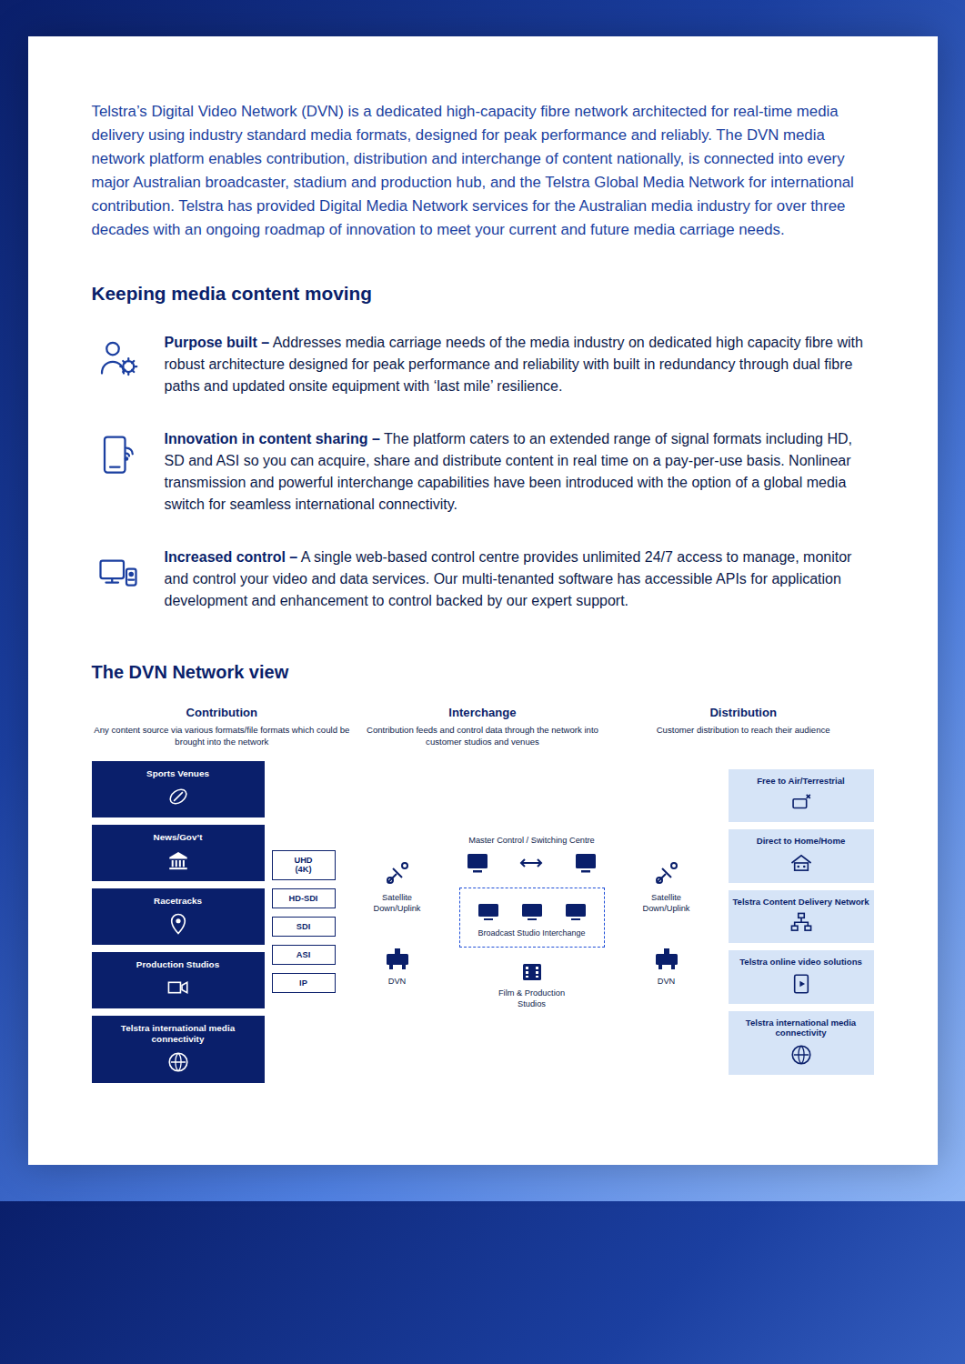Telstra’s Digital Video Network (DVN) is a dedicated high-capacity fibre network architected for real-time media delivery using industry standard media formats, designed for peak performance and reliably. The DVN media network platform enables contribution, distribution and interchange of content nationally, is connected into every major Australian broadcaster, stadium and production hub, and the Telstra Global Media Network for international contribution. Telstra has provided Digital Media Network services for the Australian media industry for over three decades with an ongoing roadmap of innovation to meet your current and future media carriage needs.
Keeping media content moving
Purpose built – Addresses media carriage needs of the media industry on dedicated high capacity fibre with robust architecture designed for peak performance and reliability with built in redundancy through dual fibre paths and updated onsite equipment with ‘last mile’ resilience.
Innovation in content sharing – The platform caters to an extended range of signal formats including HD, SD and ASI so you can acquire, share and distribute content in real time on a pay-per-use basis. Nonlinear transmission and powerful interchange capabilities have been introduced with the option of a global media switch for seamless international connectivity.
Increased control – A single web-based control centre provides unlimited 24/7 access to manage, monitor and control your video and data services. Our multi-tenanted software has accessible APIs for application development and enhancement to control backed by our expert support.
The DVN Network view
Contribution
Any content source via various formats/file formats which could be brought into the network
Interchange
Contribution feeds and control data through the network into customer studios and venues
Distribution
Customer distribution to reach their audience
Sports Venues
News/Gov’t
Racetracks
Production Studios
Telstra international media connectivity
UHD
(4K)
HD-SDI
SDI
ASI
IP
Satellite
Down/Uplink
DVN
Master Control / Switching Centre
Broadcast Studio Interchange
Film & Production
Studios
Satellite
Down/Uplink
DVN
Free to Air/Terrestrial
Direct to Home/Home
Telstra Content Delivery Network
Telstra online video solutions
Telstra international media connectivity